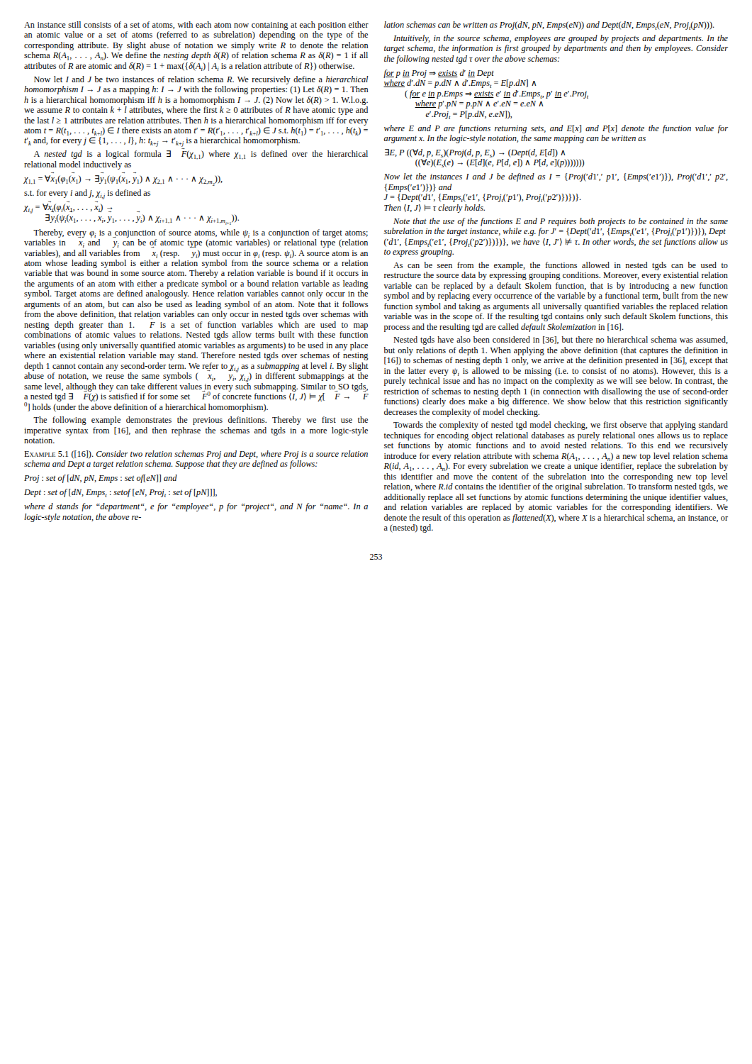An instance still consists of a set of atoms, with each atom now containing at each position either an atomic value or a set of atoms (referred to as subrelation) depending on the type of the corresponding attribute. By slight abuse of notation we simply write R to denote the relation schema R(A1, . . . , An). We define the nesting depth δ(R) of relation schema R as δ(R) = 1 if all attributes of R are atomic and δ(R) = 1 + max({δ(Ai) | Ai is a relation attribute of R}) otherwise.
Now let I and J be two instances of relation schema R. We recursively define a hierarchical homomorphism I → J as a mapping h: I → J with the following properties: (1) Let δ(R) = 1. Then h is a hierarchical homomorphism iff h is a homomorphism I → J. (2) Now let δ(R) > 1. W.l.o.g. we assume R to contain k + l attributes, where the first k ≥ 0 attributes of R have atomic type and the last l ≥ 1 attributes are relation attributes. Then h is a hierarchical homomorphism iff for every atom t = R(t1, . . . , tk+l) ∈ I there exists an atom t′ = R(t′1, . . . , t′k+l) ∈ J s.t. h(t1) = t′1, . . . , h(tk) = t′k and, for every j ∈ {1, . . . , l}, h: tk+j → t′k+j is a hierarchical homomorphism.
A nested tgd is a logical formula ∃F(χ1,1) where χ1,1 is defined over the hierarchical relational model inductively as
χ1,1 = ∀x1(φ1(x1) → ∃y1(ψ1(x1, y1) ∧ χ2,1 ∧ · · · ∧ χ2,m2)),
s.t. for every i and j, χi,j is defined as
χi,j = ∀xi(φi(x1, . . . , xi) →
∃yi(ψi(x1, . . . , xi, y1, . . . , yi) ∧ χi+1,1 ∧ · · · ∧ χi+1,mi+1)).
Thereby, every φi is a conjunction of source atoms, while ψi is a conjunction of target atoms; variables in xi and yi can be of atomic type (atomic variables) or relational type (relation variables), and all variables from xi (resp. yi) must occur in φi (resp. ψi). A source atom is an atom whose leading symbol is either a relation symbol from the source schema or a relation variable that was bound in some source atom. Thereby a relation variable is bound if it occurs in the arguments of an atom with either a predicate symbol or a bound relation variable as leading symbol. Target atoms are defined analogously. Hence relation variables cannot only occur in the arguments of an atom, but can also be used as leading symbol of an atom. Note that it follows from the above definition, that relation variables can only occur in nested tgds over schemas with nesting depth greater than 1. F is a set of function variables which are used to map combinations of atomic values to relations. Nested tgds allow terms built with these function variables (using only universally quantified atomic variables as arguments) to be used in any place where an existential relation variable may stand. Therefore nested tgds over schemas of nesting depth 1 cannot contain any second-order term. We refer to χi,j as a submapping at level i. By slight abuse of notation, we reuse the same symbols (xi, yi, χi,j) in different submappings at the same level, although they can take different values in every such submapping. Similar to SO tgds, a nested tgd ∃F(χ) is satisfied if for some set F0 of concrete functions ⟨I, J⟩ ⊨ χ[F → F0] holds (under the above definition of a hierarchical homomorphism).
The following example demonstrates the previous definitions. Thereby we first use the imperative syntax from [16], and then rephrase the schemas and tgds in a more logic-style notation.
Example 5.1 ([16]). Consider two relation schemas Proj and Dept, where Proj is a source relation schema and Dept a target relation schema. Suppose that they are defined as follows:
Proj : set of [dN, pN, Emps : set of[eN]] and
Dept : set of [dN, Empst : setof [eN, Projt : set of [pN]]],
where d stands for “department“, e for “employee“, p for “project“, and N for “name“. In a logic-style notation, the above re-
lation schemas can be written as Proj(dN, pN, Emps(eN)) and Dept(dN, Empst(eN, Projt(pN))).
Intuitively, in the source schema, employees are grouped by projects and departments. In the target schema, the information is first grouped by departments and then by employees. Consider the following nested tgd τ over the above schemas:
for p in Proj ⇒ exists d′ in Dept
where d′.dN = p.dN ∧ d′.Empst = E[p.dN] ∧
( for e in p.Emps ⇒ exists e′ in d′.Empst, p′ in e′.Projt
where p′.pN = p.pN ∧ e′.eN = e.eN ∧
e′.Projt = P[p.dN, e.eN]),
where E and P are functions returning sets, and E[x] and P[x] denote the function value for argument x. In the logic-style notation, the same mapping can be written as
∃E, P ((∀d, p, Es)(Proj(d, p, Es) → (Dept(d, E[d]) ∧
((∀e)(Es(e) → (E[d](e, P[d, e]) ∧ P[d, e](p)))))))
Now let the instances I and J be defined as I = {Proj(′d1′,′ p1′, {Emps(′e1′)}), Proj(′d1′,′ p2′, {Emps(′e1′)})} and
J = {Dept(′d1′, {Empst(′e1′, {Projt(′p1′), Projt(′p2′)})})}.
Then ⟨I, J⟩ ⊨ τ clearly holds.
Note that the use of the functions E and P requires both projects to be contained in the same subrelation in the target instance, while e.g. for J′ = {Dept(′d1′, {Empst(′e1′, {Projt(′p1′)})}), Dept
(′d1′, {Empst(′e1′, {Projt(′p2′)})})}, we have ⟨I, J′⟩ ⊭ τ. In other words, the set functions allow us to express grouping.
As can be seen from the example, the functions allowed in nested tgds can be used to restructure the source data by expressing grouping conditions. Moreover, every existential relation variable can be replaced by a default Skolem function, that is by introducing a new function symbol and by replacing every occurrence of the variable by a functional term, built from the new function symbol and taking as arguments all universally quantified variables the replaced relation variable was in the scope of. If the resulting tgd contains only such default Skolem functions, this process and the resulting tgd are called default Skolemization in [16].
Nested tgds have also been considered in [36], but there no hierarchical schema was assumed, but only relations of depth 1. When applying the above definition (that captures the definition in [16]) to schemas of nesting depth 1 only, we arrive at the definition presented in [36], except that in the latter every ψi is allowed to be missing (i.e. to consist of no atoms). However, this is a purely technical issue and has no impact on the complexity as we will see below. In contrast, the restriction of schemas to nesting depth 1 (in connection with disallowing the use of second-order functions) clearly does make a big difference. We show below that this restriction significantly decreases the complexity of model checking.
Towards the complexity of nested tgd model checking, we first observe that applying standard techniques for encoding object relational databases as purely relational ones allows us to replace set functions by atomic functions and to avoid nested relations. To this end we recursively introduce for every relation attribute with schema R(A1, . . . , An) a new top level relation schema R(id, A1, . . . , An). For every subrelation we create a unique identifier, replace the subrelation by this identifier and move the content of the subrelation into the corresponding new top level relation, where R.id contains the identifier of the original subrelation. To transform nested tgds, we additionally replace all set functions by atomic functions determining the unique identifier values, and relation variables are replaced by atomic variables for the corresponding identifiers. We denote the result of this operation as flattened(X), where X is a hierarchical schema, an instance, or a (nested) tgd.
253